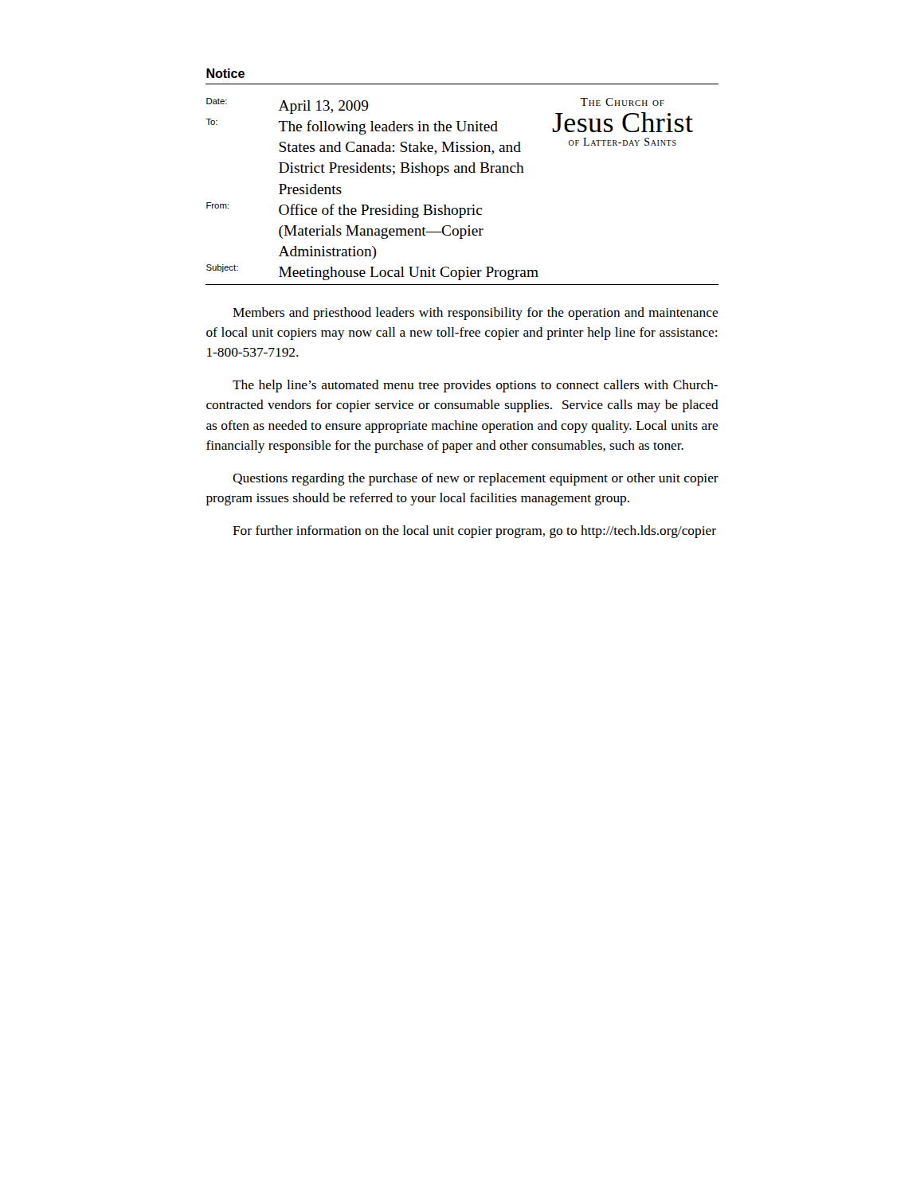Notice
| Date: | April 13, 2009 | The Church of Jesus Christ of Latter-day Saints |
| To: | The following leaders in the United States and Canada: Stake, Mission, and District Presidents; Bishops and Branch Presidents |
| From: | Office of the Presiding Bishopric (Materials Management—Copier Administration) |
| Subject: | Meetinghouse Local Unit Copier Program |
Members and priesthood leaders with responsibility for the operation and maintenance of local unit copiers may now call a new toll-free copier and printer help line for assistance: 1-800-537-7192.
The help line’s automated menu tree provides options to connect callers with Church-contracted vendors for copier service or consumable supplies. Service calls may be placed as often as needed to ensure appropriate machine operation and copy quality. Local units are financially responsible for the purchase of paper and other consumables, such as toner.
Questions regarding the purchase of new or replacement equipment or other unit copier program issues should be referred to your local facilities management group.
For further information on the local unit copier program, go to http://tech.lds.org/copier